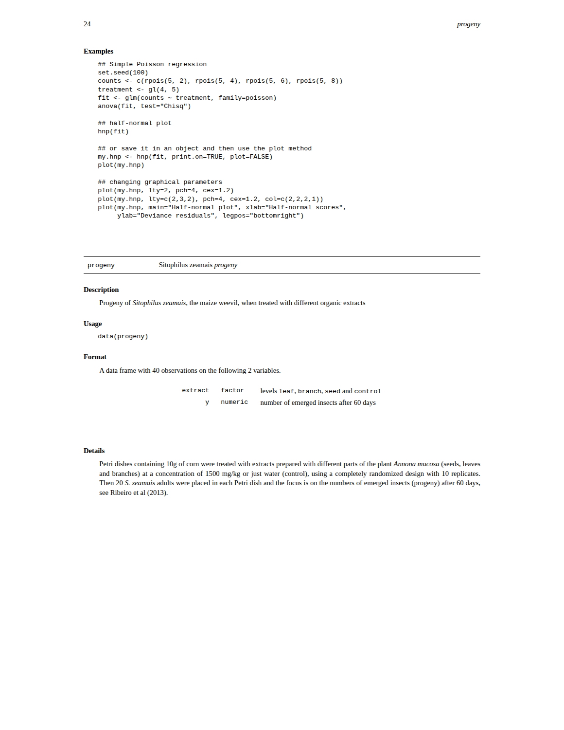24 progeny
Examples
## Simple Poisson regression
set.seed(100)
counts <- c(rpois(5, 2), rpois(5, 4), rpois(5, 6), rpois(5, 8))
treatment <- gl(4, 5)
fit <- glm(counts ~ treatment, family=poisson)
anova(fit, test="Chisq")

## half-normal plot
hnp(fit)

## or save it in an object and then use the plot method
my.hnp <- hnp(fit, print.on=TRUE, plot=FALSE)
plot(my.hnp)

## changing graphical parameters
plot(my.hnp, lty=2, pch=4, cex=1.2)
plot(my.hnp, lty=c(2,3,2), pch=4, cex=1.2, col=c(2,2,2,1))
plot(my.hnp, main="Half-normal plot", xlab="Half-normal scores",
     ylab="Deviance residuals", legpos="bottomright")
progeny Sitophilus zeamais progeny
Description
Progeny of Sitophilus zeamais, the maize weevil, when treated with different organic extracts
Usage
data(progeny)
Format
A data frame with 40 observations on the following 2 variables.
| extract | factor | levels leaf , branch , seed and control |
| y | numeric | number of emerged insects after 60 days |
Details
Petri dishes containing 10g of corn were treated with extracts prepared with different parts of the plant Annona mucosa (seeds, leaves and branches) at a concentration of 1500 mg/kg or just water (control), using a completely randomized design with 10 replicates. Then 20 S. zeamais adults were placed in each Petri dish and the focus is on the numbers of emerged insects (progeny) after 60 days, see Ribeiro et al (2013).